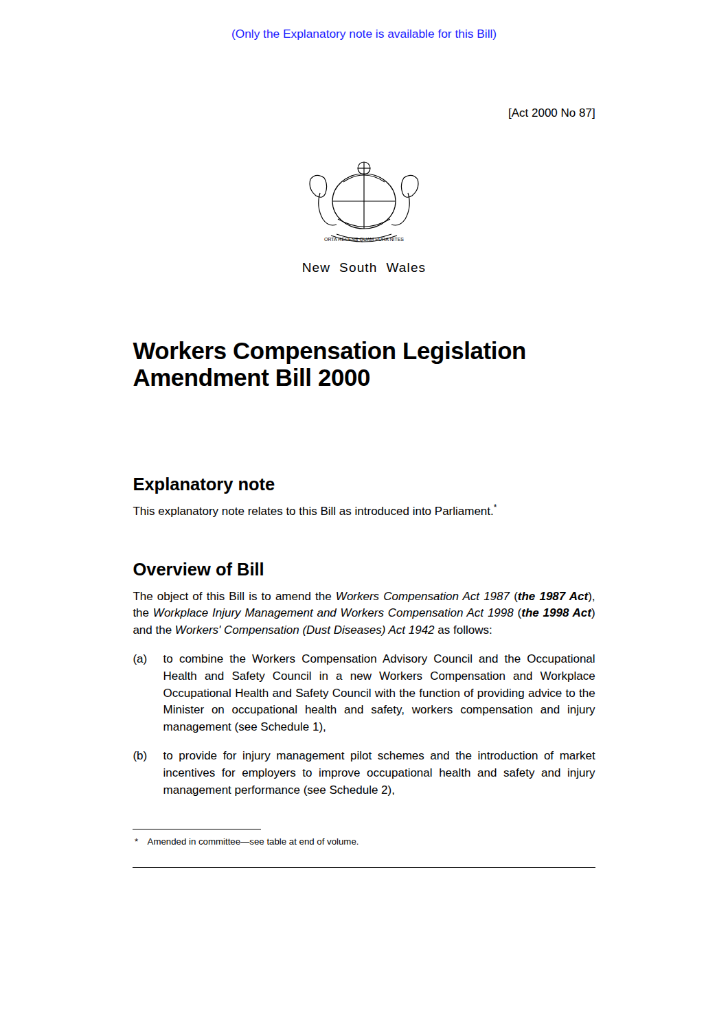(Only the Explanatory note is available for this Bill)
[Act 2000 No 87]
New South Wales
Workers Compensation Legislation
Amendment Bill 2000
Explanatory note
This explanatory note relates to this Bill as introduced into Parliament.*
Overview of Bill
The object of this Bill is to amend the Workers Compensation Act 1987 (the 1987 Act), the Workplace Injury Management and Workers Compensation Act 1998 (the 1998 Act) and the Workers' Compensation (Dust Diseases) Act 1942 as follows:
(a) to combine the Workers Compensation Advisory Council and the Occupational Health and Safety Council in a new Workers Compensation and Workplace Occupational Health and Safety Council with the function of providing advice to the Minister on occupational health and safety, workers compensation and injury management (see Schedule 1),
(b) to provide for injury management pilot schemes and the introduction of market incentives for employers to improve occupational health and safety and injury management performance (see Schedule 2),
*Amended in committee—see table at end of volume.